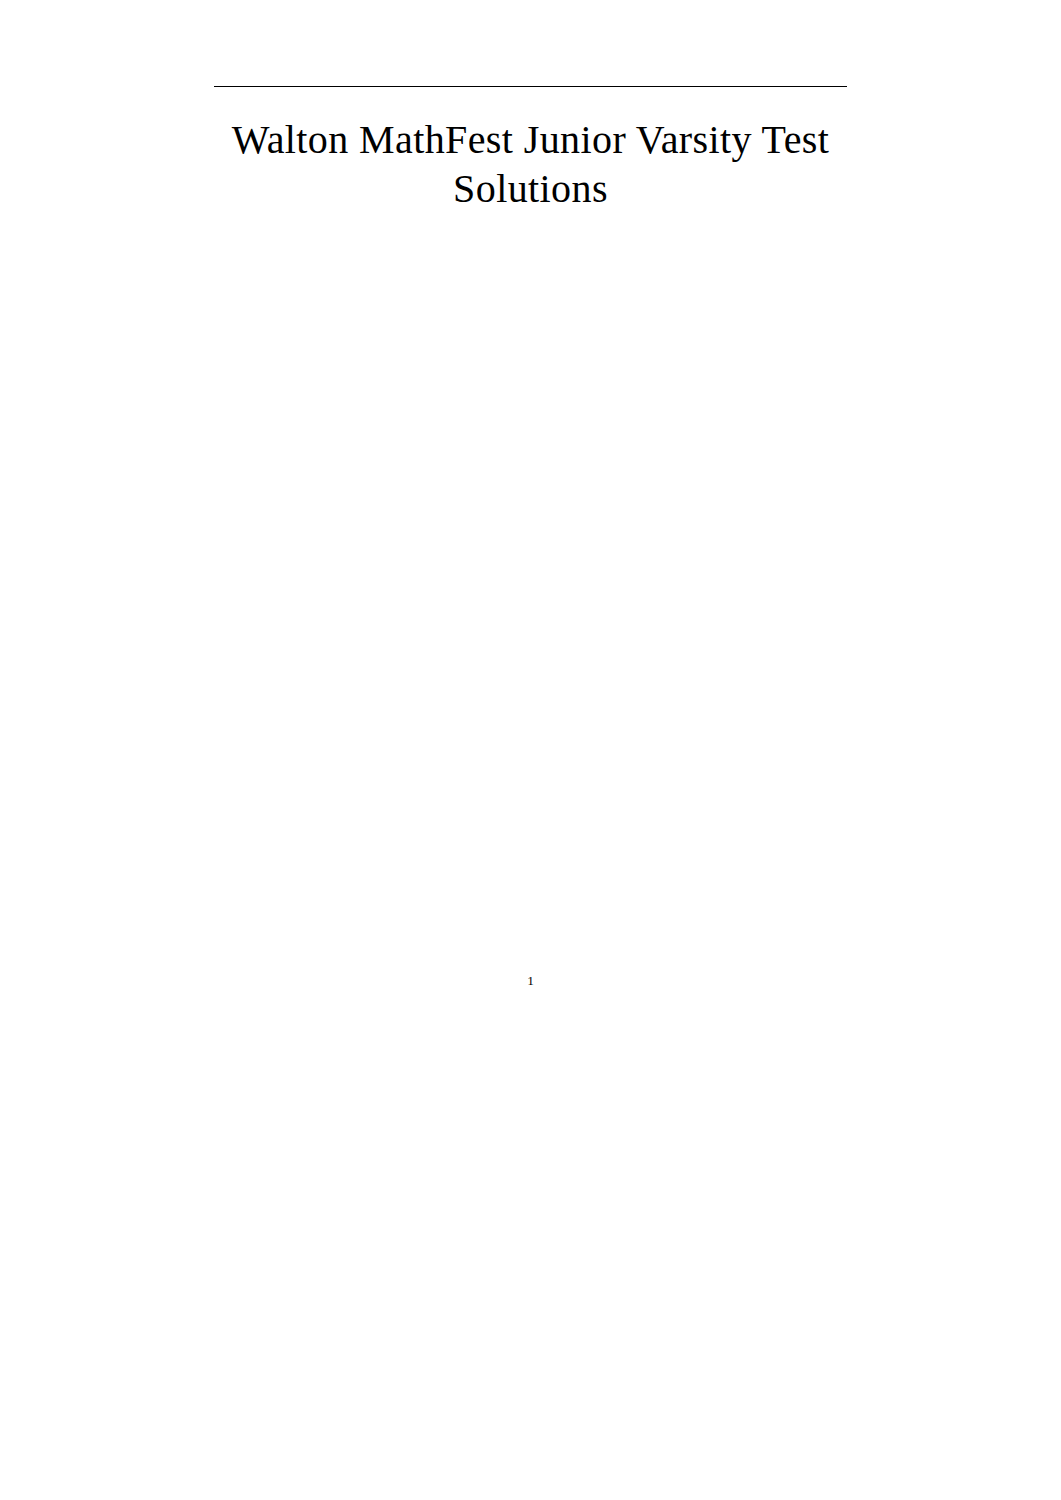Walton MathFest Junior Varsity Test
Solutions
1